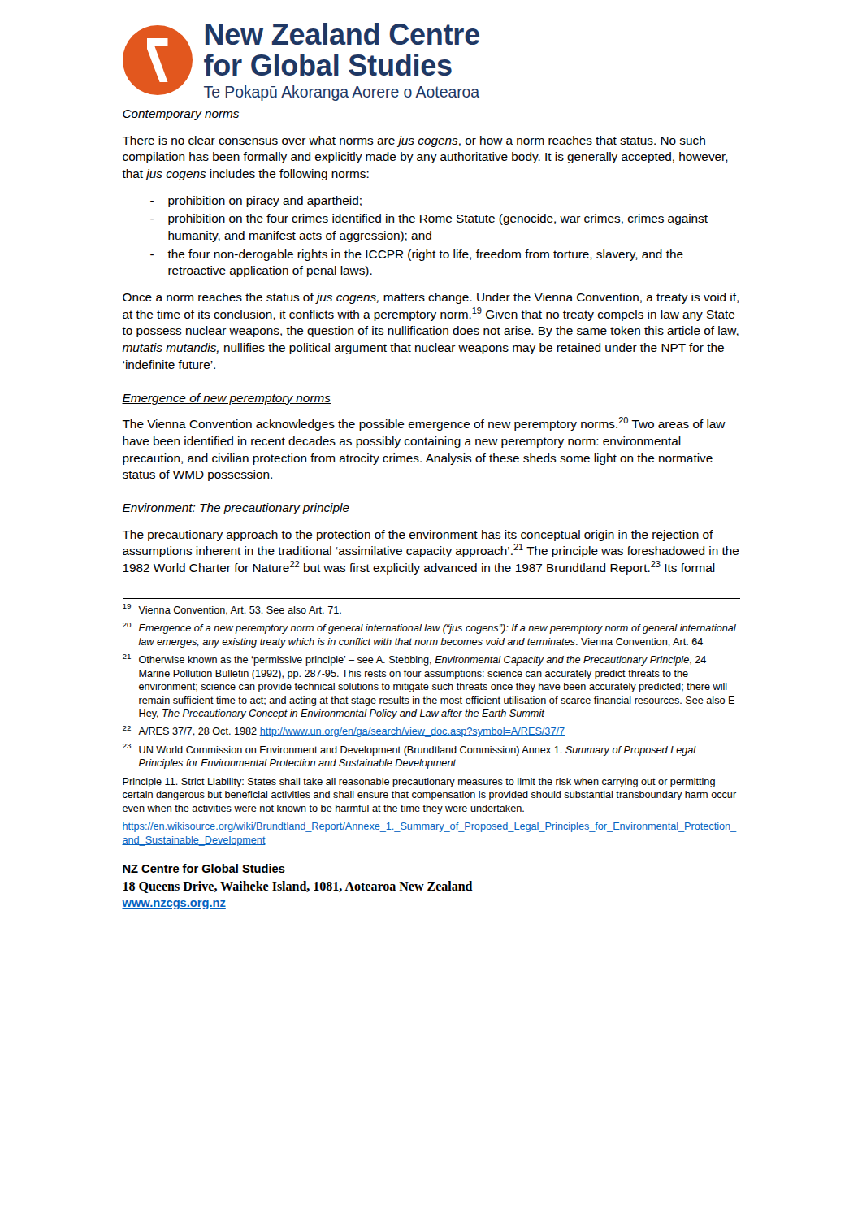New Zealand Centre
for Global Studies
Te Pokapū Akoranga Aorere o Aotearoa
Contemporary norms
There is no clear consensus over what norms are jus cogens, or how a norm reaches that status. No such compilation has been formally and explicitly made by any authoritative body. It is generally accepted, however, that jus cogens includes the following norms:
prohibition on piracy and apartheid;
prohibition on the four crimes identified in the Rome Statute (genocide, war crimes, crimes against humanity, and manifest acts of aggression); and
the four non-derogable rights in the ICCPR (right to life, freedom from torture, slavery, and the retroactive application of penal laws).
Once a norm reaches the status of jus cogens, matters change. Under the Vienna Convention, a treaty is void if, at the time of its conclusion, it conflicts with a peremptory norm.19 Given that no treaty compels in law any State to possess nuclear weapons, the question of its nullification does not arise. By the same token this article of law, mutatis mutandis, nullifies the political argument that nuclear weapons may be retained under the NPT for the ‘indefinite future’.
Emergence of new peremptory norms
The Vienna Convention acknowledges the possible emergence of new peremptory norms.20 Two areas of law have been identified in recent decades as possibly containing a new peremptory norm: environmental precaution, and civilian protection from atrocity crimes. Analysis of these sheds some light on the normative status of WMD possession.
Environment: The precautionary principle
The precautionary approach to the protection of the environment has its conceptual origin in the rejection of assumptions inherent in the traditional ‘assimilative capacity approach’.21 The principle was foreshadowed in the 1982 World Charter for Nature22 but was first explicitly advanced in the 1987 Brundtland Report.23 Its formal
Vienna Convention, Art. 53. See also Art. 71.
Emergence of a new peremptory norm of general international law (“jus cogens”): If a new peremptory norm of general international law emerges, any existing treaty which is in conflict with that norm becomes void and terminates. Vienna Convention, Art. 64
Otherwise known as the ‘permissive principle’ – see A. Stebbing, Environmental Capacity and the Precautionary Principle, 24 Marine Pollution Bulletin (1992), pp. 287-95. This rests on four assumptions: science can accurately predict threats to the environment; science can provide technical solutions to mitigate such threats once they have been accurately predicted; there will remain sufficient time to act; and acting at that stage results in the most efficient utilisation of scarce financial resources. See also E Hey, The Precautionary Concept in Environmental Policy and Law after the Earth Summit
A/RES 37/7, 28 Oct. 1982 http://www.un.org/en/ga/search/view_doc.asp?symbol=A/RES/37/7
UN World Commission on Environment and Development (Brundtland Commission) Annex 1. Summary of Proposed Legal Principles for Environmental Protection and Sustainable Development
Principle 11. Strict Liability: States shall take all reasonable precautionary measures to limit the risk when carrying out or permitting certain dangerous but beneficial activities and shall ensure that compensation is provided should substantial transboundary harm occur even when the activities were not known to be harmful at the time they were undertaken.
https://en.wikisource.org/wiki/Brundtland_Report/Annexe_1._Summary_of_Proposed_Legal_Principles_for_Environmental_Protection_and_Sustainable_Development
NZ Centre for Global Studies
18 Queens Drive, Waiheke Island, 1081, Aotearoa New Zealand
www.nzcgs.org.nz